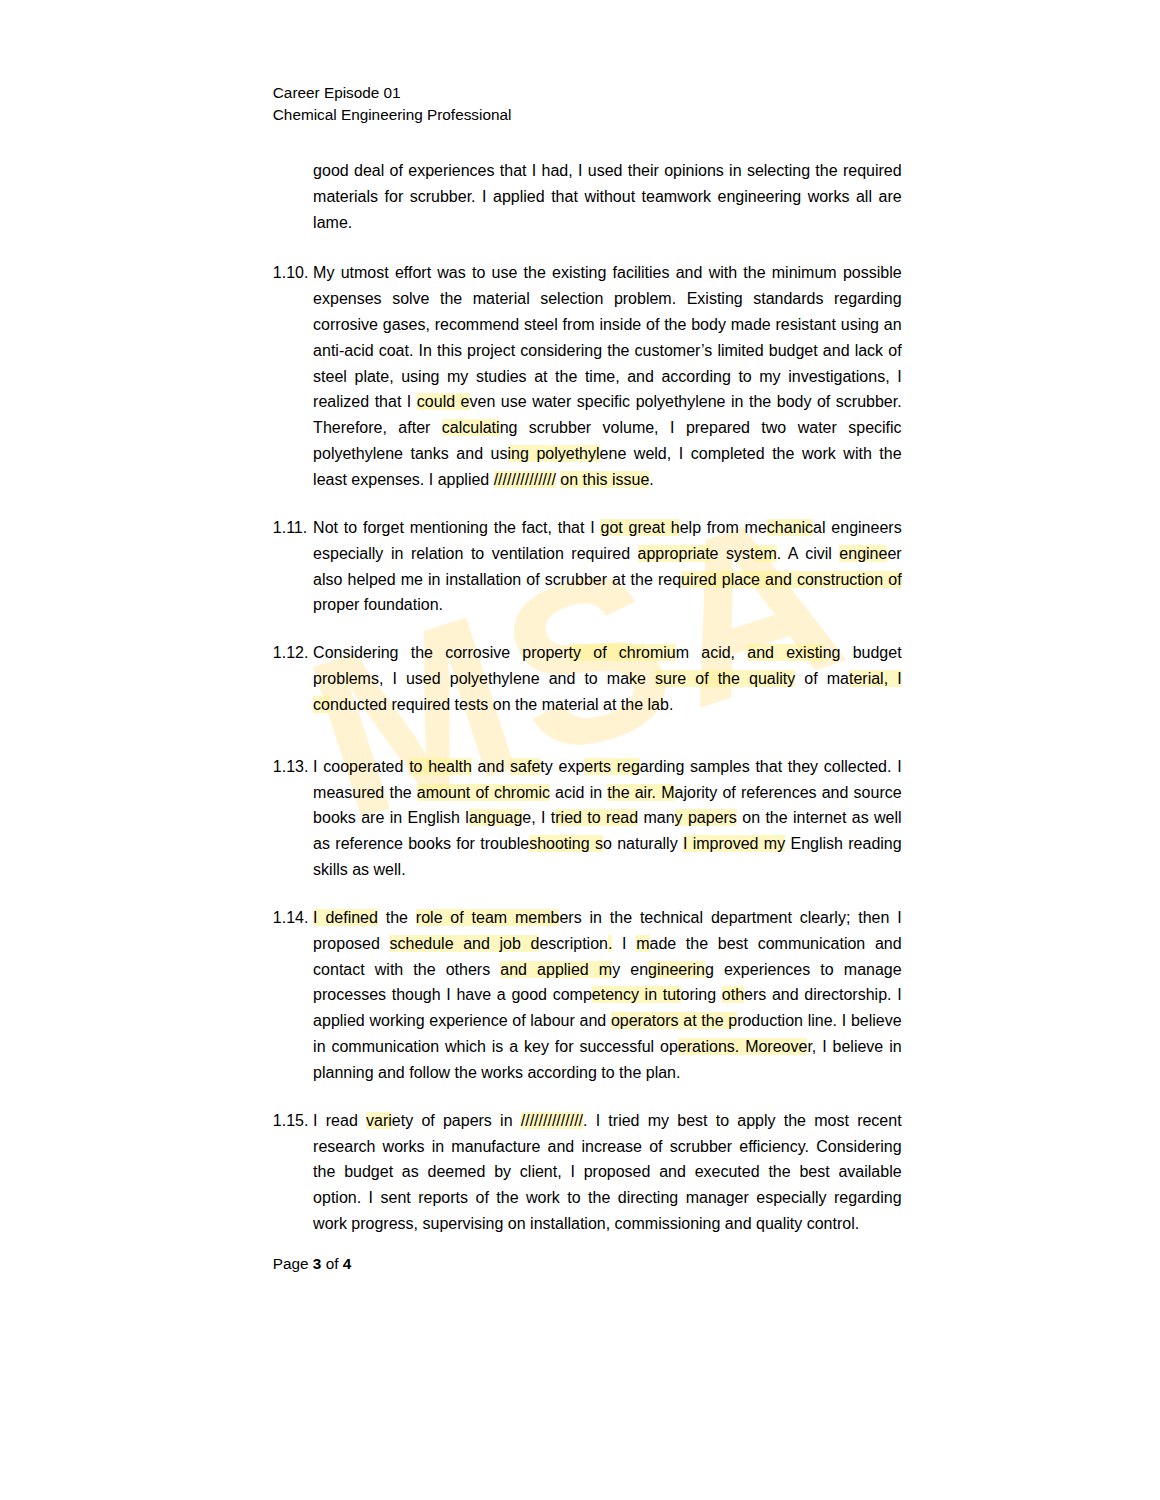MSA
Career Episode 01
Chemical Engineering Professional
good deal of experiences that I had, I used their opinions in selecting the required materials for scrubber. I applied that without teamwork engineering works all are lame.
1.10.
My utmost effort was to use the existing facilities and with the minimum possible expenses solve the material selection problem. Existing standards regarding corrosive gases, recommend steel from inside of the body made resistant using an anti-acid coat. In this project considering the customer’s limited budget and lack of steel plate, using my studies at the time, and according to my investigations, I realized that I could even use water specific polyethylene in the body of scrubber. Therefore, after calculating scrubber volume, I prepared two water specific polyethylene tanks and using polyethylene weld, I completed the work with the least expenses. I applied ////////////// on this issue.
1.11.
Not to forget mentioning the fact, that I got great help from mechanical engineers especially in relation to ventilation required appropriate system. A civil engineer also helped me in installation of scrubber at the required place and construction of proper foundation.
1.12.
Considering the corrosive property of chromium acid, and existing budget problems, I used polyethylene and to make sure of the quality of material, I conducted required tests on the material at the lab.
1.13.
I cooperated to health and safety experts regarding samples that they collected. I measured the amount of chromic acid in the air. Majority of references and source books are in English language, I tried to read many papers on the internet as well as reference books for troubleshooting so naturally I improved my English reading skills as well.
1.14.
I defined the role of team members in the technical department clearly; then I proposed schedule and job description. I made the best communication and contact with the others and applied my engineering experiences to manage processes though I have a good competency in tutoring others and directorship. I applied working experience of labour and operators at the production line. I believe in communication which is a key for successful operations. Moreover, I believe in planning and follow the works according to the plan.
1.15.
I read variety of papers in //////////////. I tried my best to apply the most recent research works in manufacture and increase of scrubber efficiency. Considering the budget as deemed by client, I proposed and executed the best available option. I sent reports of the work to the directing manager especially regarding work progress, supervising on installation, commissioning and quality control.
Page 3 of 4